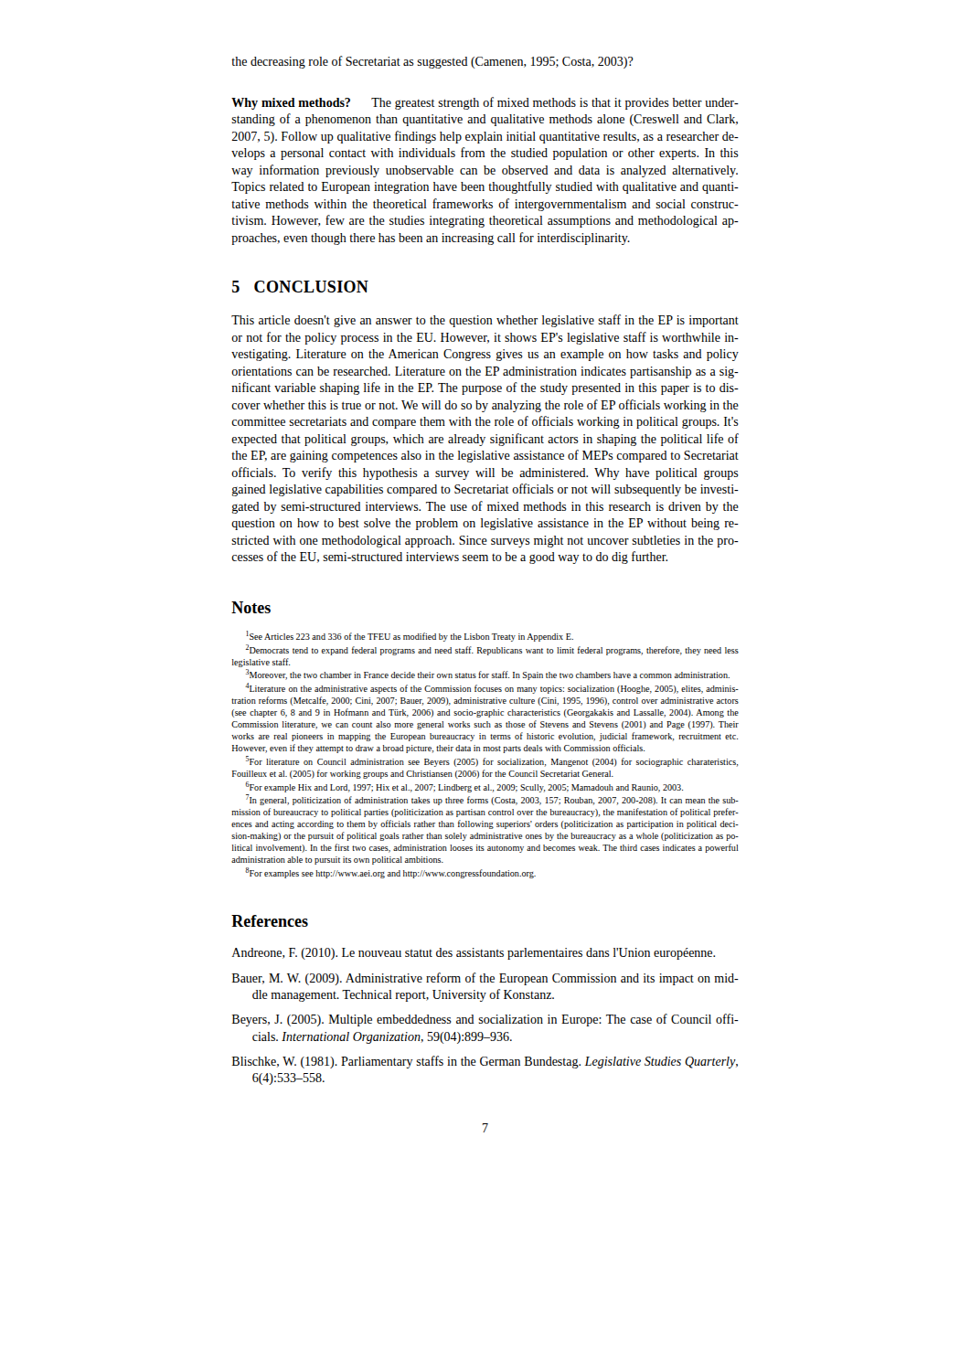the decreasing role of Secretariat as suggested (Camenen, 1995; Costa, 2003)?
Why mixed methods? The greatest strength of mixed methods is that it provides better understanding of a phenomenon than quantitative and qualitative methods alone (Creswell and Clark, 2007, 5). Follow up qualitative findings help explain initial quantitative results, as a researcher develops a personal contact with individuals from the studied population or other experts. In this way information previously unobservable can be observed and data is analyzed alternatively. Topics related to European integration have been thoughtfully studied with qualitative and quantitative methods within the theoretical frameworks of intergovernmentalism and social constructivism. However, few are the studies integrating theoretical assumptions and methodological approaches, even though there has been an increasing call for interdisciplinarity.
5 CONCLUSION
This article doesn't give an answer to the question whether legislative staff in the EP is important or not for the policy process in the EU. However, it shows EP's legislative staff is worthwhile investigating. Literature on the American Congress gives us an example on how tasks and policy orientations can be researched. Literature on the EP administration indicates partisanship as a significant variable shaping life in the EP. The purpose of the study presented in this paper is to discover whether this is true or not. We will do so by analyzing the role of EP officials working in the committee secretariats and compare them with the role of officials working in political groups. It's expected that political groups, which are already significant actors in shaping the political life of the EP, are gaining competences also in the legislative assistance of MEPs compared to Secretariat officials. To verify this hypothesis a survey will be administered. Why have political groups gained legislative capabilities compared to Secretariat officials or not will subsequently be investigated by semi-structured interviews. The use of mixed methods in this research is driven by the question on how to best solve the problem on legislative assistance in the EP without being restricted with one methodological approach. Since surveys might not uncover subtleties in the processes of the EU, semi-structured interviews seem to be a good way to do dig further.
Notes
1See Articles 223 and 336 of the TFEU as modified by the Lisbon Treaty in Appendix E.
2Democrats tend to expand federal programs and need staff. Republicans want to limit federal programs, therefore, they need less legislative staff.
3Moreover, the two chamber in France decide their own status for staff. In Spain the two chambers have a common administration.
4Literature on the administrative aspects of the Commission focuses on many topics: socialization (Hooghe, 2005), elites, administration reforms (Metcalfe, 2000; Cini, 2007; Bauer, 2009), administrative culture (Cini, 1995, 1996), control over administrative actors (see chapter 6, 8 and 9 in Hofmann and Türk, 2006) and socio-graphic characteristics (Georgakakis and Lassalle, 2004). Among the Commission literature, we can count also more general works such as those of Stevens and Stevens (2001) and Page (1997). Their works are real pioneers in mapping the European bureaucracy in terms of historic evolution, judicial framework, recruitment etc. However, even if they attempt to draw a broad picture, their data in most parts deals with Commission officials.
5For literature on Council administration see Beyers (2005) for socialization, Mangenot (2004) for sociographic charateristics, Fouilleux et al. (2005) for working groups and Christiansen (2006) for the Council Secretariat General.
6For example Hix and Lord, 1997; Hix et al., 2007; Lindberg et al., 2009; Scully, 2005; Mamadouh and Raunio, 2003.
7In general, politicization of administration takes up three forms (Costa, 2003, 157; Rouban, 2007, 200-208). It can mean the submission of bureaucracy to political parties (politicization as partisan control over the bureaucracy), the manifestation of political preferences and acting according to them by officials rather than following superiors' orders (politicization as participation in political decision-making) or the pursuit of political goals rather than solely administrative ones by the bureaucracy as a whole (politicization as political involvement). In the first two cases, administration looses its autonomy and becomes weak. The third cases indicates a powerful administration able to pursuit its own political ambitions.
8For examples see http://www.aei.org and http://www.congressfoundation.org.
References
Andreone, F. (2010). Le nouveau statut des assistants parlementaires dans l'Union européenne.
Bauer, M. W. (2009). Administrative reform of the European Commission and its impact on middle management. Technical report, University of Konstanz.
Beyers, J. (2005). Multiple embeddedness and socialization in Europe: The case of Council officials. International Organization, 59(04):899–936.
Blischke, W. (1981). Parliamentary staffs in the German Bundestag. Legislative Studies Quarterly, 6(4):533–558.
7